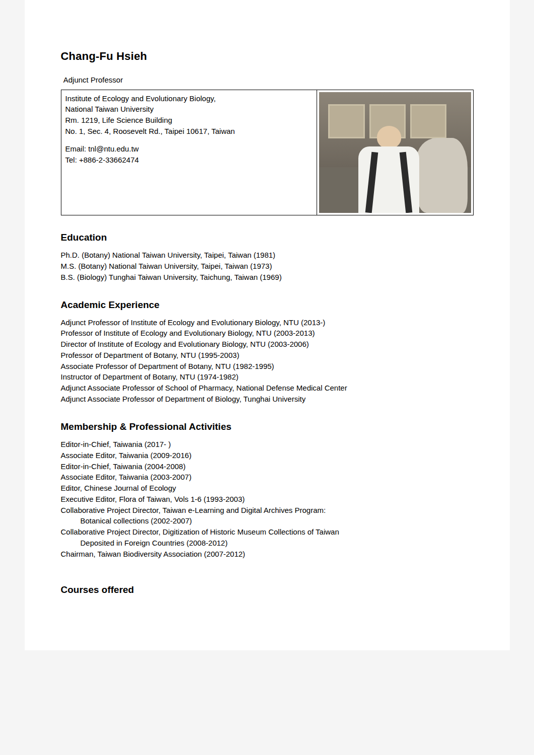Chang-Fu Hsieh
Adjunct Professor
| Institute of Ecology and Evolutionary Biology, National Taiwan University Rm. 1219, Life Science Building No. 1, Sec. 4, Roosevelt Rd., Taipei 10617, Taiwan Email: tnl@ntu.edu.tw Tel: +886-2-33662474 | |
Education
Ph.D. (Botany) National Taiwan University, Taipei, Taiwan (1981)
M.S. (Botany) National Taiwan University, Taipei, Taiwan (1973)
B.S. (Biology) Tunghai Taiwan University, Taichung, Taiwan (1969)
Academic Experience
Adjunct Professor of Institute of Ecology and Evolutionary Biology, NTU (2013-)
Professor of Institute of Ecology and Evolutionary Biology, NTU (2003-2013)
Director of Institute of Ecology and Evolutionary Biology, NTU (2003-2006)
Professor of Department of Botany, NTU (1995-2003)
Associate Professor of Department of Botany, NTU (1982-1995)
Instructor of Department of Botany, NTU (1974-1982)
Adjunct Associate Professor of School of Pharmacy, National Defense Medical Center
Adjunct Associate Professor of Department of Biology, Tunghai University
Membership & Professional Activities
Editor-in-Chief, Taiwania (2017- )
Associate Editor, Taiwania (2009-2016)
Editor-in-Chief, Taiwania (2004-2008)
Associate Editor, Taiwania (2003-2007)
Editor, Chinese Journal of Ecology
Executive Editor, Flora of Taiwan, Vols 1-6 (1993-2003)
Collaborative Project Director, Taiwan e-Learning and Digital Archives Program: Botanical collections (2002-2007)
Collaborative Project Director, Digitization of Historic Museum Collections of Taiwan Deposited in Foreign Countries (2008-2012)
Chairman, Taiwan Biodiversity Association (2007-2012)
Courses offered